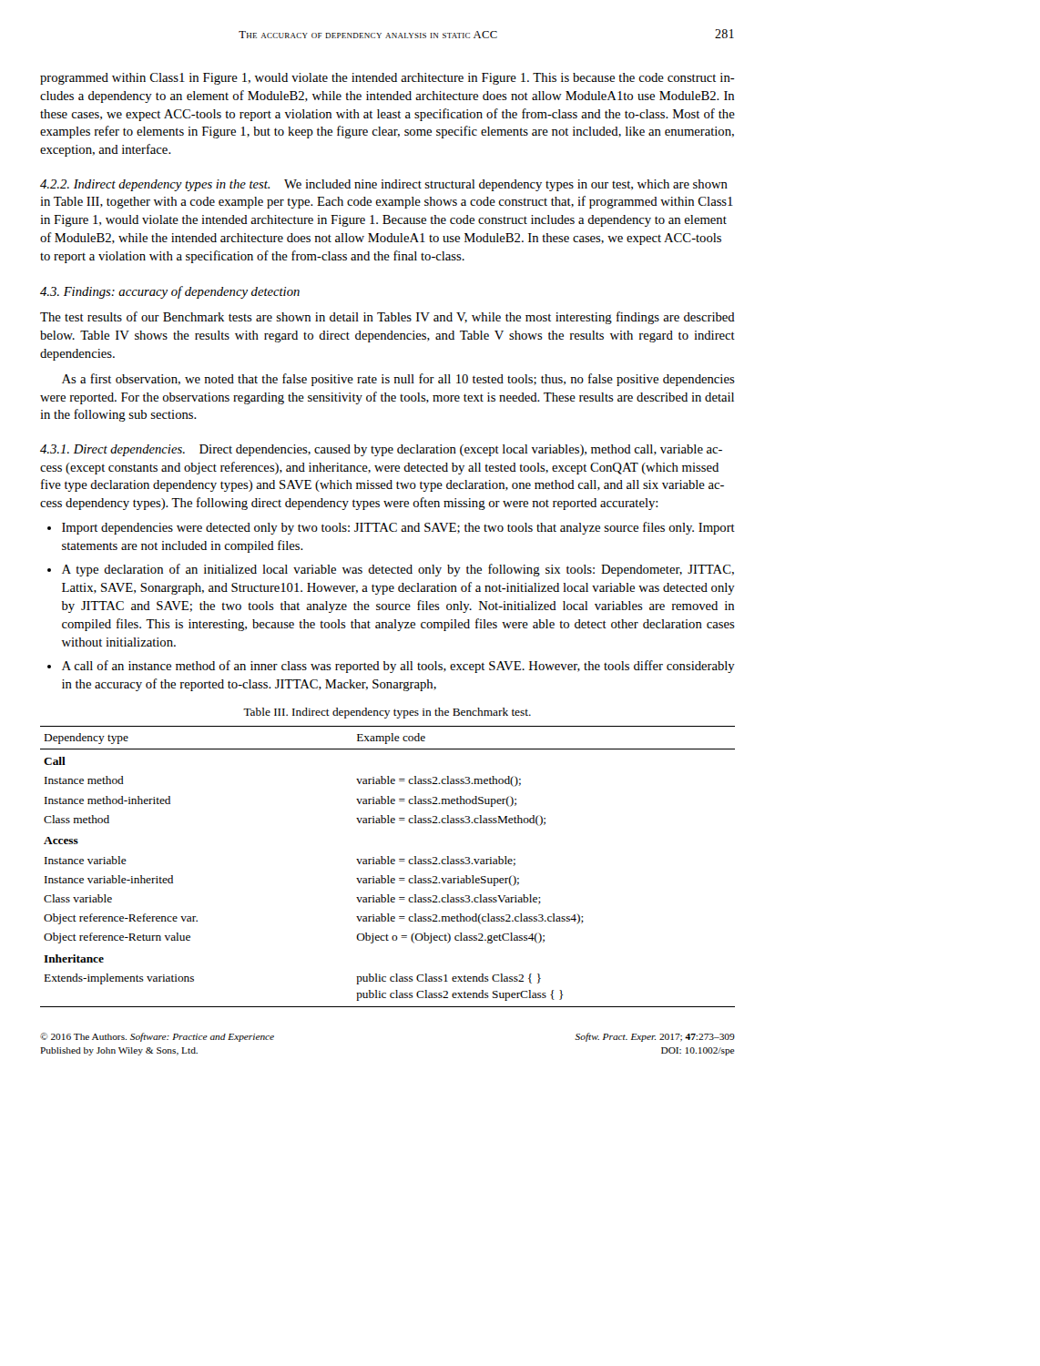The accuracy of dependency analysis in static ACC 281
programmed within Class1 in Figure 1, would violate the intended architecture in Figure 1. This is because the code construct includes a dependency to an element of ModuleB2, while the intended architecture does not allow ModuleA1to use ModuleB2. In these cases, we expect ACC-tools to report a violation with at least a specification of the from-class and the to-class. Most of the examples refer to elements in Figure 1, but to keep the figure clear, some specific elements are not included, like an enumeration, exception, and interface.
4.2.2. Indirect dependency types in the test.
We included nine indirect structural dependency types in our test, which are shown in Table III, together with a code example per type. Each code example shows a code construct that, if programmed within Class1 in Figure 1, would violate the intended architecture in Figure 1. Because the code construct includes a dependency to an element of ModuleB2, while the intended architecture does not allow ModuleA1 to use ModuleB2. In these cases, we expect ACC-tools to report a violation with a specification of the from-class and the final to-class.
4.3. Findings: accuracy of dependency detection
The test results of our Benchmark tests are shown in detail in Tables IV and V, while the most interesting findings are described below. Table IV shows the results with regard to direct dependencies, and Table V shows the results with regard to indirect dependencies.
As a first observation, we noted that the false positive rate is null for all 10 tested tools; thus, no false positive dependencies were reported. For the observations regarding the sensitivity of the tools, more text is needed. These results are described in detail in the following sub sections.
4.3.1. Direct dependencies.
Direct dependencies, caused by type declaration (except local variables), method call, variable access (except constants and object references), and inheritance, were detected by all tested tools, except ConQAT (which missed five type declaration dependency types) and SAVE (which missed two type declaration, one method call, and all six variable access dependency types). The following direct dependency types were often missing or were not reported accurately:
Import dependencies were detected only by two tools: JITTAC and SAVE; the two tools that analyze source files only. Import statements are not included in compiled files.
A type declaration of an initialized local variable was detected only by the following six tools: Dependometer, JITTAC, Lattix, SAVE, Sonargraph, and Structure101. However, a type declaration of a not-initialized local variable was detected only by JITTAC and SAVE; the two tools that analyze the source files only. Not-initialized local variables are removed in compiled files. This is interesting, because the tools that analyze compiled files were able to detect other declaration cases without initialization.
A call of an instance method of an inner class was reported by all tools, except SAVE. However, the tools differ considerably in the accuracy of the reported to-class. JITTAC, Macker, Sonargraph,
Table III. Indirect dependency types in the Benchmark test.
| Dependency type | Example code |
| --- | --- |
| Call | |
| Instance method | variable = class2.class3.method(); |
| Instance method-inherited | variable = class2.methodSuper(); |
| Class method | variable = class2.class3.classMethod(); |
| Access | |
| Instance variable | variable = class2.class3.variable; |
| Instance variable-inherited | variable = class2.variableSuper(); |
| Class variable | variable = class2.class3.classVariable; |
| Object reference-Reference var. | variable = class2.method(class2.class3.class4); |
| Object reference-Return value | Object o = (Object) class2.getClass4(); |
| Inheritance | |
| Extends-implements variations | public class Class1 extends Class2 { } public class Class2 extends SuperClass { } |
© 2016 The Authors. Software: Practice and Experience
Published by John Wiley & Sons, Ltd.
Softw. Pract. Exper. 2017; 47:273–309
DOI: 10.1002/spe